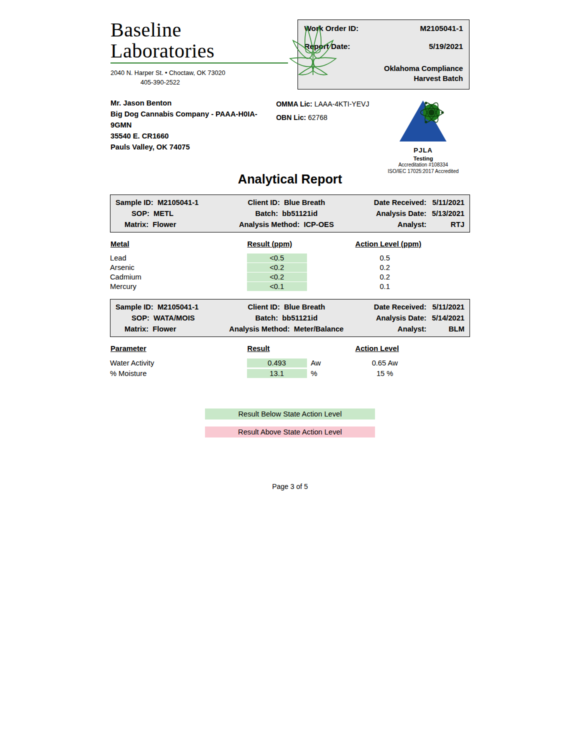| Baseline Laboratories 2040 N. Harper St. • Choctaw, OK 73020 405-390-2522 | Work Order ID: M2105041-1 Report Date: 5/19/2021 Oklahoma Compliance Harvest Batch |
| Mr. Jason Benton Big Dog Cannabis Company - PAAA-H0IA-9GMN 35540 E. CR1660 Pauls Valley, OK 74075 | OMMA Lic: LAAA-4KTI-YEVJ OBN Lic: 62768 | PJLA Testing Accreditation #108334 ISO/IEC 17025:2017 Accredited |
Analytical Report
| Sample ID: M2105041-1 | Client ID: Blue Breath | Date Received: 5/11/2021 |
| SOP: METL | Batch: bb51121id | Analysis Date: 5/13/2021 |
| Matrix: Flower | Analysis Method: ICP-OES | Analyst: RTJ |
| Metal | Result (ppm) | Action Level (ppm) |
| --- | --- | --- |
| Lead | <0.5 | 0.5 |
| Arsenic | <0.2 | 0.2 |
| Cadmium | <0.2 | 0.2 |
| Mercury | <0.1 | 0.1 |
| Sample ID: M2105041-1 | Client ID: Blue Breath | Date Received: 5/11/2021 |
| SOP: WATA/MOIS | Batch: bb51121id | Analysis Date: 5/14/2021 |
| Matrix: Flower | Analysis Method: Meter/Balance | Analyst: BLM |
| Parameter | Result | Action Level |
| --- | --- | --- |
| Water Activity | 0.493 Aw | 0.65 Aw |
| % Moisture | 13.1 % | 15 % |
Result Below State Action Level
Result Above State Action Level
Page 3 of 5